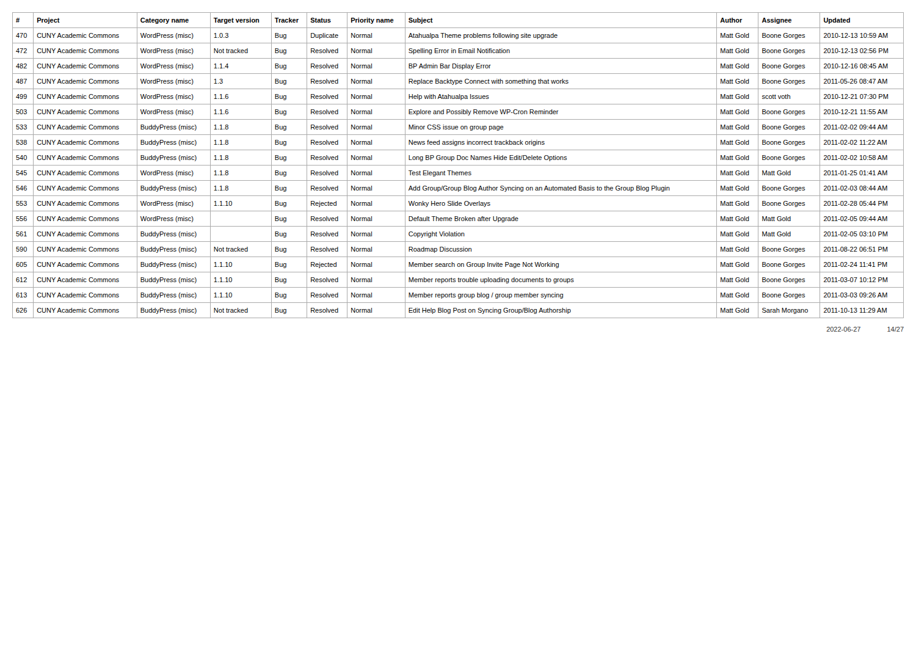| # | Project | Category name | Target version | Tracker | Status | Priority name | Subject | Author | Assignee | Updated |
| --- | --- | --- | --- | --- | --- | --- | --- | --- | --- | --- |
| 470 | CUNY Academic Commons | WordPress (misc) | 1.0.3 | Bug | Duplicate | Normal | Atahualpa Theme problems following site upgrade | Matt Gold | Boone Gorges | 2010-12-13 10:59 AM |
| 472 | CUNY Academic Commons | WordPress (misc) | Not tracked | Bug | Resolved | Normal | Spelling Error in Email Notification | Matt Gold | Boone Gorges | 2010-12-13 02:56 PM |
| 482 | CUNY Academic Commons | WordPress (misc) | 1.1.4 | Bug | Resolved | Normal | BP Admin Bar Display Error | Matt Gold | Boone Gorges | 2010-12-16 08:45 AM |
| 487 | CUNY Academic Commons | WordPress (misc) | 1.3 | Bug | Resolved | Normal | Replace Backtype Connect with something that works | Matt Gold | Boone Gorges | 2011-05-26 08:47 AM |
| 499 | CUNY Academic Commons | WordPress (misc) | 1.1.6 | Bug | Resolved | Normal | Help with Atahualpa Issues | Matt Gold | scott voth | 2010-12-21 07:30 PM |
| 503 | CUNY Academic Commons | WordPress (misc) | 1.1.6 | Bug | Resolved | Normal | Explore and Possibly Remove WP-Cron Reminder | Matt Gold | Boone Gorges | 2010-12-21 11:55 AM |
| 533 | CUNY Academic Commons | BuddyPress (misc) | 1.1.8 | Bug | Resolved | Normal | Minor CSS issue on group page | Matt Gold | Boone Gorges | 2011-02-02 09:44 AM |
| 538 | CUNY Academic Commons | BuddyPress (misc) | 1.1.8 | Bug | Resolved | Normal | News feed assigns incorrect trackback origins | Matt Gold | Boone Gorges | 2011-02-02 11:22 AM |
| 540 | CUNY Academic Commons | BuddyPress (misc) | 1.1.8 | Bug | Resolved | Normal | Long BP Group Doc Names Hide Edit/Delete Options | Matt Gold | Boone Gorges | 2011-02-02 10:58 AM |
| 545 | CUNY Academic Commons | WordPress (misc) | 1.1.8 | Bug | Resolved | Normal | Test Elegant Themes | Matt Gold | Matt Gold | 2011-01-25 01:41 AM |
| 546 | CUNY Academic Commons | BuddyPress (misc) | 1.1.8 | Bug | Resolved | Normal | Add Group/Group Blog Author Syncing on an Automated Basis to the Group Blog Plugin | Matt Gold | Boone Gorges | 2011-02-03 08:44 AM |
| 553 | CUNY Academic Commons | WordPress (misc) | 1.1.10 | Bug | Rejected | Normal | Wonky Hero Slide Overlays | Matt Gold | Boone Gorges | 2011-02-28 05:44 PM |
| 556 | CUNY Academic Commons | WordPress (misc) | | Bug | Resolved | Normal | Default Theme Broken after Upgrade | Matt Gold | Matt Gold | 2011-02-05 09:44 AM |
| 561 | CUNY Academic Commons | BuddyPress (misc) | | Bug | Resolved | Normal | Copyright Violation | Matt Gold | Matt Gold | 2011-02-05 03:10 PM |
| 590 | CUNY Academic Commons | BuddyPress (misc) | Not tracked | Bug | Resolved | Normal | Roadmap Discussion | Matt Gold | Boone Gorges | 2011-08-22 06:51 PM |
| 605 | CUNY Academic Commons | BuddyPress (misc) | 1.1.10 | Bug | Rejected | Normal | Member search on Group Invite Page Not Working | Matt Gold | Boone Gorges | 2011-02-24 11:41 PM |
| 612 | CUNY Academic Commons | BuddyPress (misc) | 1.1.10 | Bug | Resolved | Normal | Member reports trouble uploading documents to groups | Matt Gold | Boone Gorges | 2011-03-07 10:12 PM |
| 613 | CUNY Academic Commons | BuddyPress (misc) | 1.1.10 | Bug | Resolved | Normal | Member reports group blog / group member syncing | Matt Gold | Boone Gorges | 2011-03-03 09:26 AM |
| 626 | CUNY Academic Commons | BuddyPress (misc) | Not tracked | Bug | Resolved | Normal | Edit Help Blog Post on Syncing Group/Blog Authorship | Matt Gold | Sarah Morgano | 2011-10-13 11:29 AM |
2022-06-27 14/27